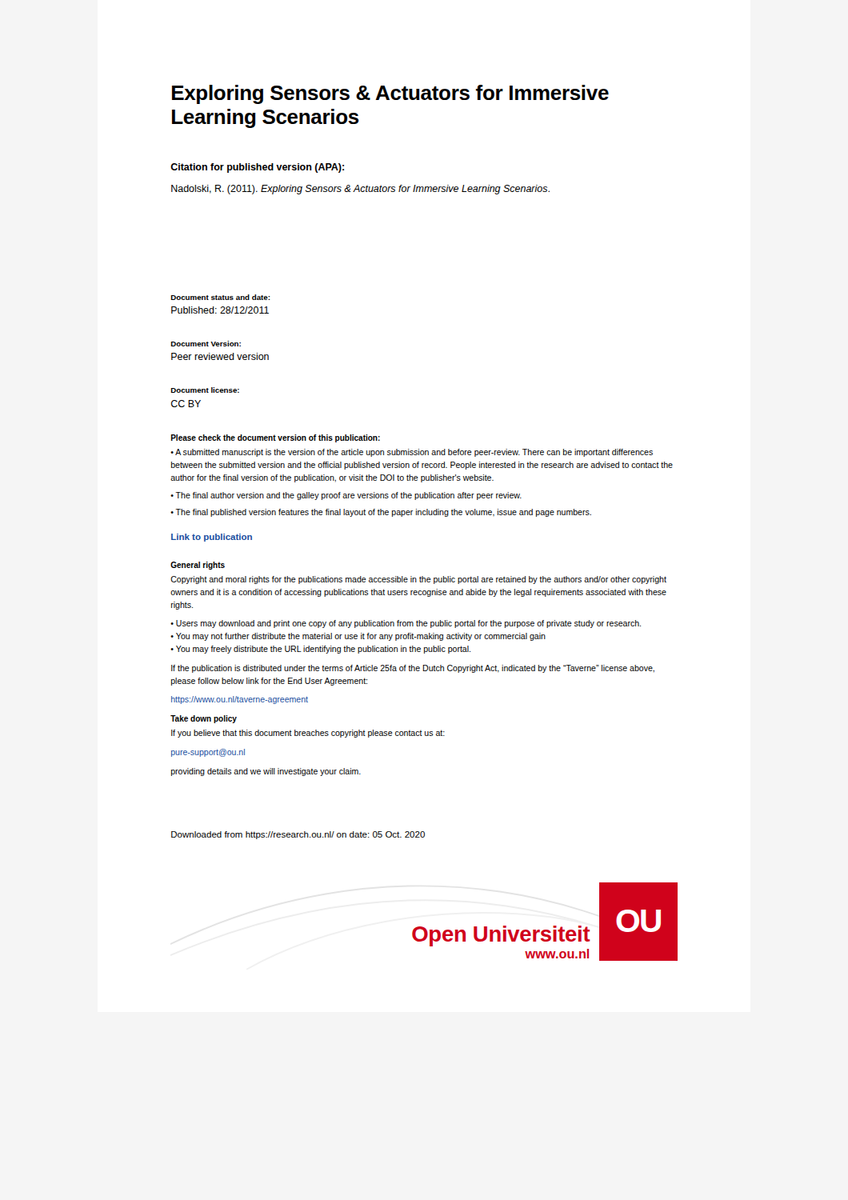Exploring Sensors & Actuators for Immersive Learning Scenarios
Citation for published version (APA):
Nadolski, R. (2011). Exploring Sensors & Actuators for Immersive Learning Scenarios.
Document status and date:
Published: 28/12/2011
Document Version:
Peer reviewed version
Document license:
CC BY
Please check the document version of this publication:
• A submitted manuscript is the version of the article upon submission and before peer-review. There can be important differences between the submitted version and the official published version of record. People interested in the research are advised to contact the author for the final version of the publication, or visit the DOI to the publisher's website.
• The final author version and the galley proof are versions of the publication after peer review.
• The final published version features the final layout of the paper including the volume, issue and page numbers.
Link to publication
General rights
Copyright and moral rights for the publications made accessible in the public portal are retained by the authors and/or other copyright owners and it is a condition of accessing publications that users recognise and abide by the legal requirements associated with these rights.
Users may download and print one copy of any publication from the public portal for the purpose of private study or research.
You may not further distribute the material or use it for any profit-making activity or commercial gain
You may freely distribute the URL identifying the publication in the public portal.
If the publication is distributed under the terms of Article 25fa of the Dutch Copyright Act, indicated by the “Taverne” license above, please follow below link for the End User Agreement:
https://www.ou.nl/taverne-agreement
Take down policy
If you believe that this document breaches copyright please contact us at:
pure-support@ou.nl
providing details and we will investigate your claim.
Downloaded from https://research.ou.nl/ on date: 05 Oct. 2020
Open Universiteit
www.ou.nl
OU